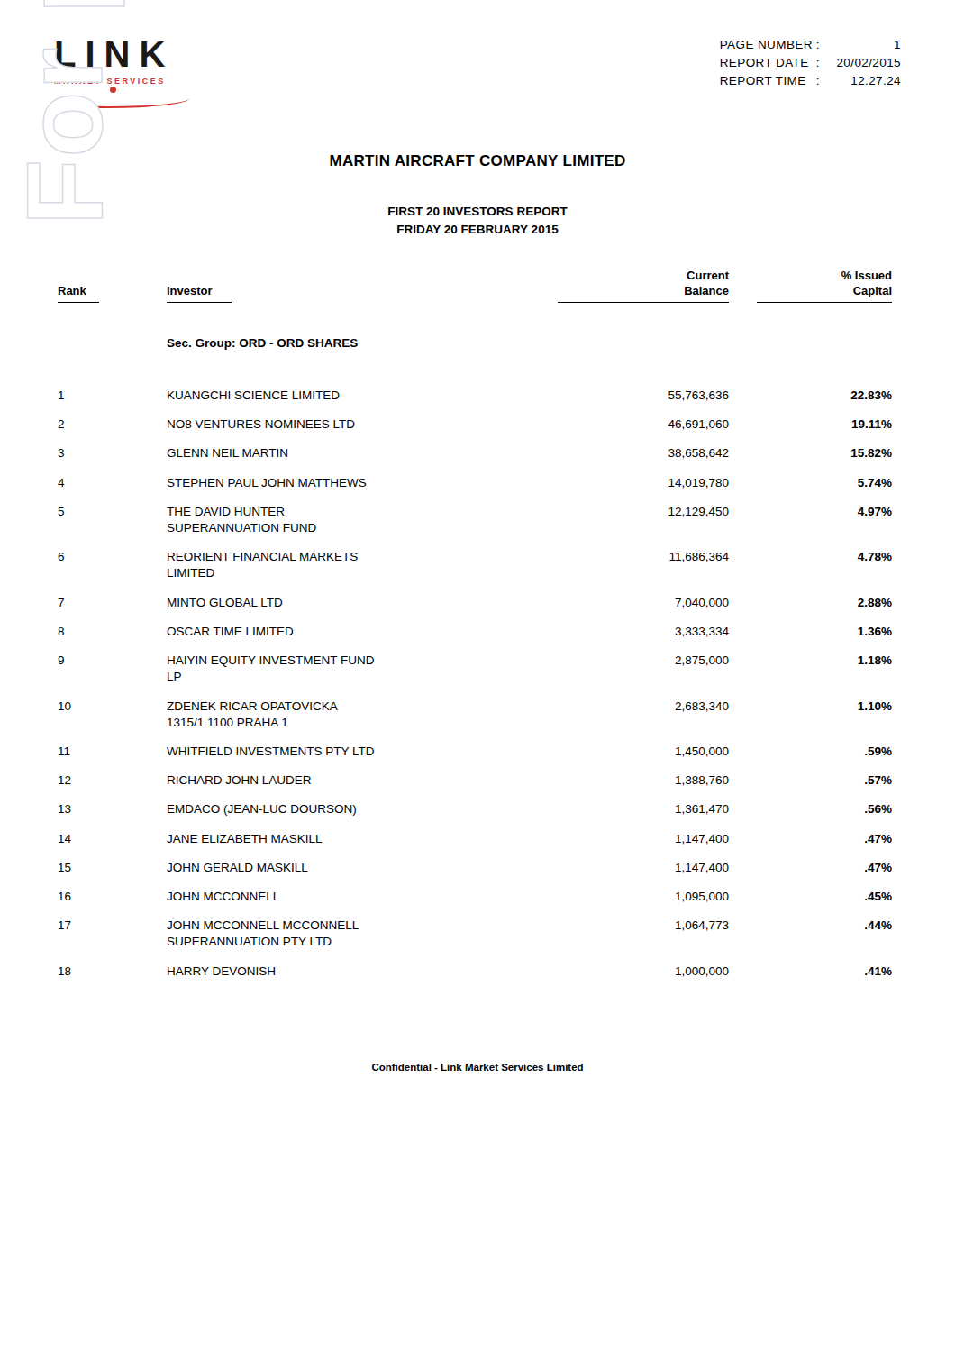For personal use only
LINK
MARKET SERVICES
| PAGE NUMBER | : | 1 |
| REPORT DATE | : | 20/02/2015 |
| REPORT TIME | : | 12.27.24 |
MARTIN AIRCRAFT COMPANY LIMITED
FIRST 20 INVESTORS REPORT
FRIDAY 20 FEBRUARY 2015
| Rank | Investor | Current Balance | % Issued Capital |
| --- | --- | --- | --- |
| | Sec. Group: ORD - ORD SHARES | | |
| 1 | KUANGCHI SCIENCE LIMITED | 55,763,636 | 22.83% |
| 2 | NO8 VENTURES NOMINEES LTD | 46,691,060 | 19.11% |
| 3 | GLENN NEIL MARTIN | 38,658,642 | 15.82% |
| 4 | STEPHEN PAUL JOHN MATTHEWS | 14,019,780 | 5.74% |
| 5 | THE DAVID HUNTER SUPERANNUATION FUND | 12,129,450 | 4.97% |
| 6 | REORIENT FINANCIAL MARKETS LIMITED | 11,686,364 | 4.78% |
| 7 | MINTO GLOBAL LTD | 7,040,000 | 2.88% |
| 8 | OSCAR TIME LIMITED | 3,333,334 | 1.36% |
| 9 | HAIYIN EQUITY INVESTMENT FUND LP | 2,875,000 | 1.18% |
| 10 | ZDENEK RICAR OPATOVICKA 1315/1 1100 PRAHA 1 | 2,683,340 | 1.10% |
| 11 | WHITFIELD INVESTMENTS PTY LTD | 1,450,000 | .59% |
| 12 | RICHARD JOHN LAUDER | 1,388,760 | .57% |
| 13 | EMDACO (JEAN-LUC DOURSON) | 1,361,470 | .56% |
| 14 | JANE ELIZABETH MASKILL | 1,147,400 | .47% |
| 15 | JOHN GERALD MASKILL | 1,147,400 | .47% |
| 16 | JOHN MCCONNELL | 1,095,000 | .45% |
| 17 | JOHN MCCONNELL MCCONNELL SUPERANNUATION PTY LTD | 1,064,773 | .44% |
| 18 | HARRY DEVONISH | 1,000,000 | .41% |
Confidential - Link Market Services Limited